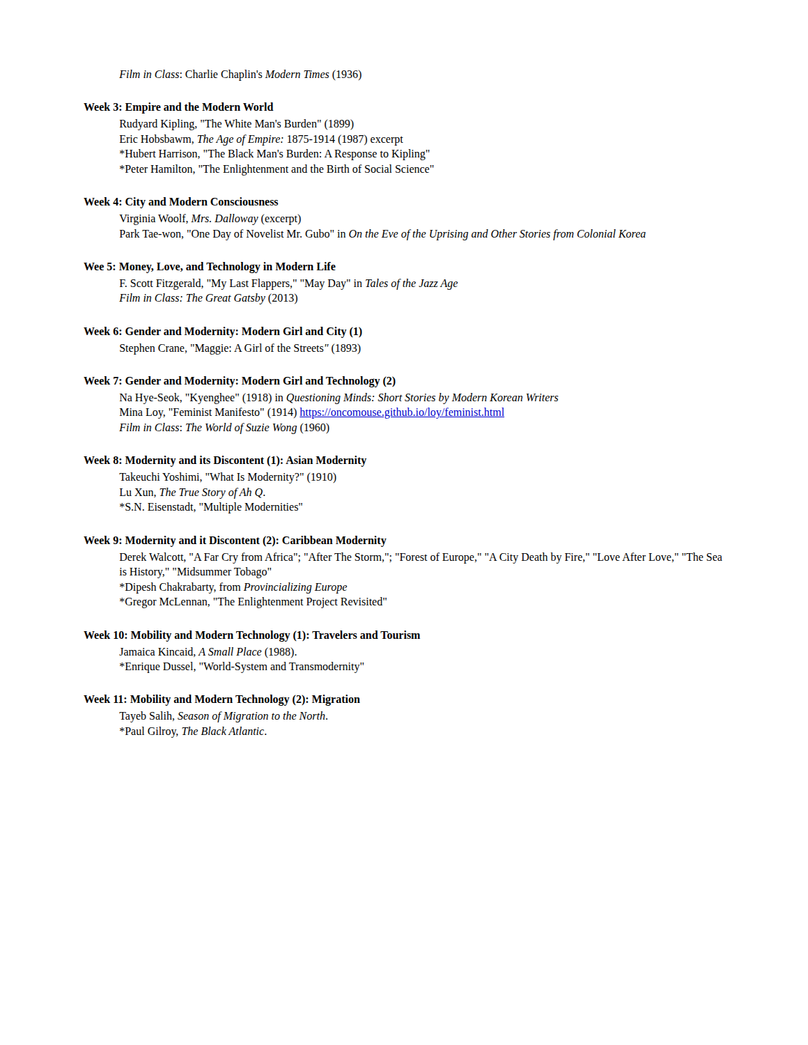Film in Class: Charlie Chaplin's Modern Times (1936)
Week 3: Empire and the Modern World
Rudyard Kipling, "The White Man's Burden" (1899)
Eric Hobsbawm, The Age of Empire: 1875-1914 (1987) excerpt
*Hubert Harrison, "The Black Man's Burden: A Response to Kipling"
*Peter Hamilton, "The Enlightenment and the Birth of Social Science"
Week 4: City and Modern Consciousness
Virginia Woolf, Mrs. Dalloway (excerpt)
Park Tae-won, "One Day of Novelist Mr. Gubo" in On the Eve of the Uprising and Other Stories from Colonial Korea
Wee 5: Money, Love, and Technology in Modern Life
F. Scott Fitzgerald, "My Last Flappers," "May Day" in Tales of the Jazz Age
Film in Class: The Great Gatsby (2013)
Week 6: Gender and Modernity: Modern Girl and City (1)
Stephen Crane, "Maggie: A Girl of the Streets" (1893)
Week 7: Gender and Modernity: Modern Girl and Technology (2)
Na Hye-Seok, "Kyenghee" (1918) in Questioning Minds: Short Stories by Modern Korean Writers
Mina Loy, "Feminist Manifesto" (1914) https://oncomouse.github.io/loy/feminist.html
Film in Class: The World of Suzie Wong (1960)
Week 8: Modernity and its Discontent (1): Asian Modernity
Takeuchi Yoshimi, "What Is Modernity?" (1910)
Lu Xun, The True Story of Ah Q.
*S.N. Eisenstadt, "Multiple Modernities"
Week 9: Modernity and it Discontent (2): Caribbean Modernity
Derek Walcott, "A Far Cry from Africa"; "After The Storm,"; "Forest of Europe," "A City Death by Fire," "Love After Love," "The Sea is History," "Midsummer Tobago"
*Dipesh Chakrabarty, from Provincializing Europe
*Gregor McLennan, "The Enlightenment Project Revisited"
Week 10: Mobility and Modern Technology (1): Travelers and Tourism
Jamaica Kincaid, A Small Place (1988).
*Enrique Dussel, "World-System and Transmodernity"
Week 11: Mobility and Modern Technology (2): Migration
Tayeb Salih, Season of Migration to the North.
*Paul Gilroy, The Black Atlantic.